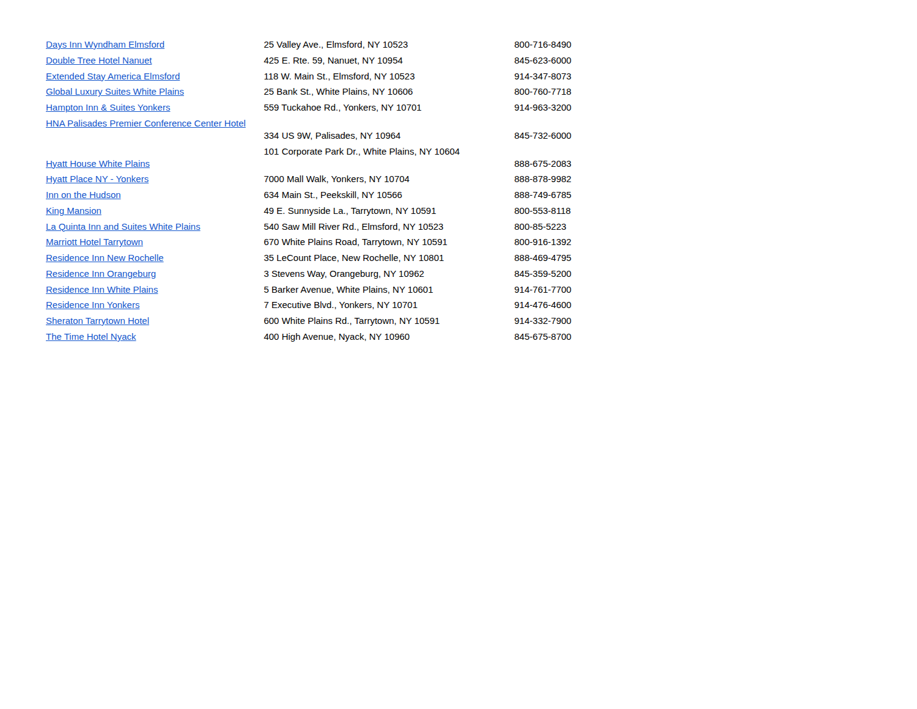| Days Inn Wyndham Elmsford | 25 Valley Ave., Elmsford, NY 10523 | 800-716-8490 |
| Double Tree Hotel Nanuet | 425 E. Rte. 59, Nanuet, NY 10954 | 845-623-6000 |
| Extended Stay America Elmsford | 118 W. Main St., Elmsford, NY 10523 | 914-347-8073 |
| Global Luxury Suites White Plains | 25 Bank St., White Plains, NY 10606 | 800-760-7718 |
| Hampton Inn & Suites Yonkers | 559 Tuckahoe Rd., Yonkers, NY 10701 | 914-963-3200 |
| HNA Palisades Premier Conference Center Hotel | 334 US 9W, Palisades, NY 10964 | 845-732-6000 |
| Hyatt House White Plains | 101 Corporate Park Dr., White Plains, NY 10604 | 888-675-2083 |
| Hyatt Place NY - Yonkers | 7000 Mall Walk, Yonkers, NY 10704 | 888-878-9982 |
| Inn on the Hudson | 634 Main St., Peekskill, NY 10566 | 888-749-6785 |
| King Mansion | 49 E. Sunnyside La., Tarrytown, NY 10591 | 800-553-8118 |
| La Quinta Inn and Suites White Plains | 540 Saw Mill River Rd., Elmsford, NY 10523 | 800-85-5223 |
| Marriott Hotel Tarrytown | 670 White Plains Road, Tarrytown, NY 10591 | 800-916-1392 |
| Residence Inn New Rochelle | 35 LeCount Place, New Rochelle, NY 10801 | 888-469-4795 |
| Residence Inn Orangeburg | 3 Stevens Way, Orangeburg, NY 10962 | 845-359-5200 |
| Residence Inn White Plains | 5 Barker Avenue, White Plains, NY 10601 | 914-761-7700 |
| Residence Inn Yonkers | 7 Executive Blvd., Yonkers, NY 10701 | 914-476-4600 |
| Sheraton Tarrytown Hotel | 600 White Plains Rd., Tarrytown, NY 10591 | 914-332-7900 |
| The Time Hotel Nyack | 400 High Avenue, Nyack, NY 10960 | 845-675-8700 |